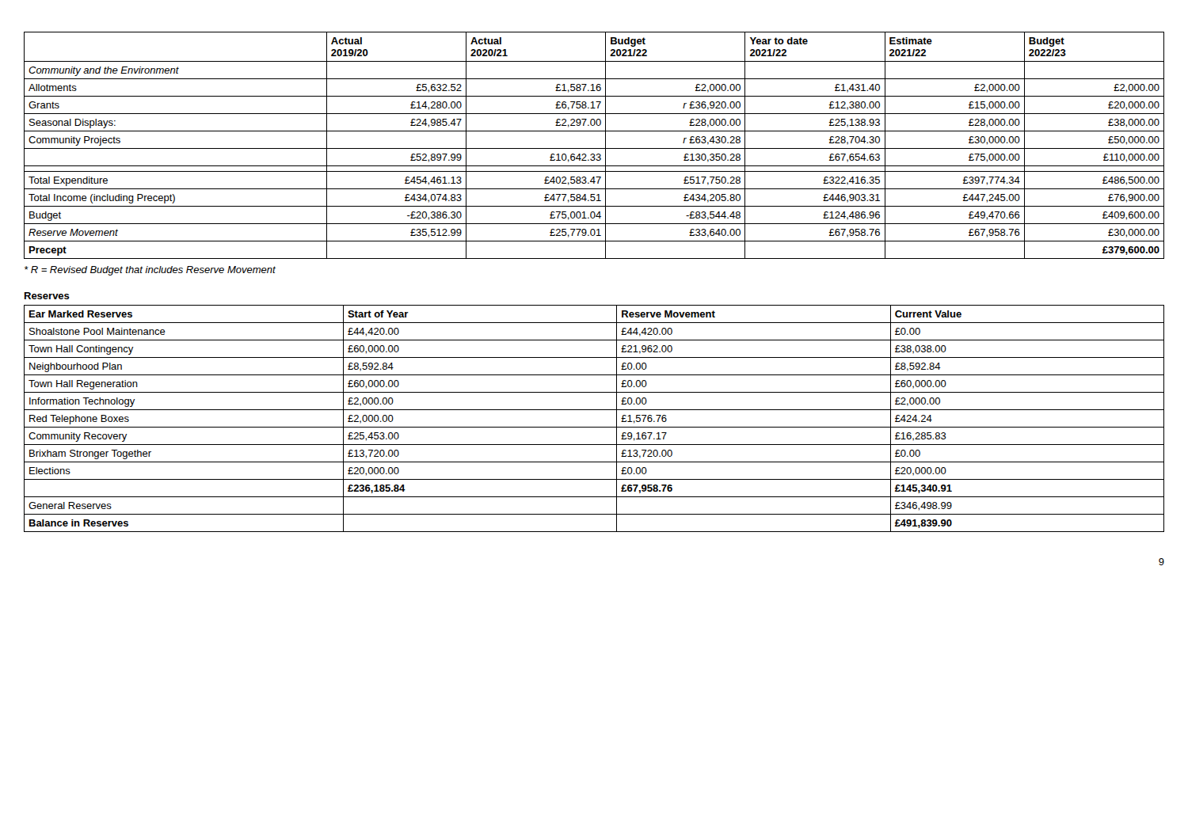| | Actual 2019/20 | Actual 2020/21 | Budget 2021/22 | Year to date 2021/22 | Estimate 2021/22 | Budget 2022/23 |
| --- | --- | --- | --- | --- | --- | --- |
| Community and the Environment | | | | | | |
| Allotments | £5,632.52 | £1,587.16 | £2,000.00 | £1,431.40 | £2,000.00 | £2,000.00 |
| Grants | £14,280.00 | £6,758.17 | r £36,920.00 | £12,380.00 | £15,000.00 | £20,000.00 |
| Seasonal Displays: | £24,985.47 | £2,297.00 | £28,000.00 | £25,138.93 | £28,000.00 | £38,000.00 |
| Community Projects | | | r £63,430.28 | £28,704.30 | £30,000.00 | £50,000.00 |
| | £52,897.99 | £10,642.33 | £130,350.28 | £67,654.63 | £75,000.00 | £110,000.00 |
| Total Expenditure | £454,461.13 | £402,583.47 | £517,750.28 | £322,416.35 | £397,774.34 | £486,500.00 |
| Total Income (including Precept) | £434,074.83 | £477,584.51 | £434,205.80 | £446,903.31 | £447,245.00 | £76,900.00 |
| Budget | -£20,386.30 | £75,001.04 | -£83,544.48 | £124,486.96 | £49,470.66 | £409,600.00 |
| Reserve Movement | £35,512.99 | £25,779.01 | £33,640.00 | £67,958.76 | £67,958.76 | £30,000.00 |
| Precept | | | | | | £379,600.00 |
* R = Revised Budget that includes Reserve Movement
Reserves
| Ear Marked Reserves | Start of Year | Reserve Movement | Current Value |
| --- | --- | --- | --- |
| Shoalstone Pool Maintenance | £44,420.00 | £44,420.00 | £0.00 |
| Town Hall Contingency | £60,000.00 | £21,962.00 | £38,038.00 |
| Neighbourhood Plan | £8,592.84 | £0.00 | £8,592.84 |
| Town Hall Regeneration | £60,000.00 | £0.00 | £60,000.00 |
| Information Technology | £2,000.00 | £0.00 | £2,000.00 |
| Red Telephone Boxes | £2,000.00 | £1,576.76 | £424.24 |
| Community Recovery | £25,453.00 | £9,167.17 | £16,285.83 |
| Brixham Stronger Together | £13,720.00 | £13,720.00 | £0.00 |
| Elections | £20,000.00 | £0.00 | £20,000.00 |
| | £236,185.84 | £67,958.76 | £145,340.91 |
| General Reserves | | | £346,498.99 |
| Balance in Reserves | | | £491,839.90 |
9